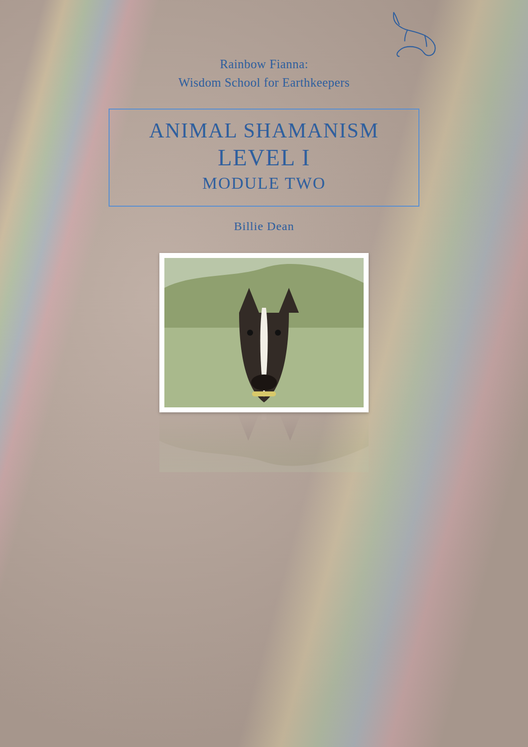Rainbow Fianna:
Wisdom School for Earthkeepers
Animal Shamanism Level I Module Two
Billie Dean